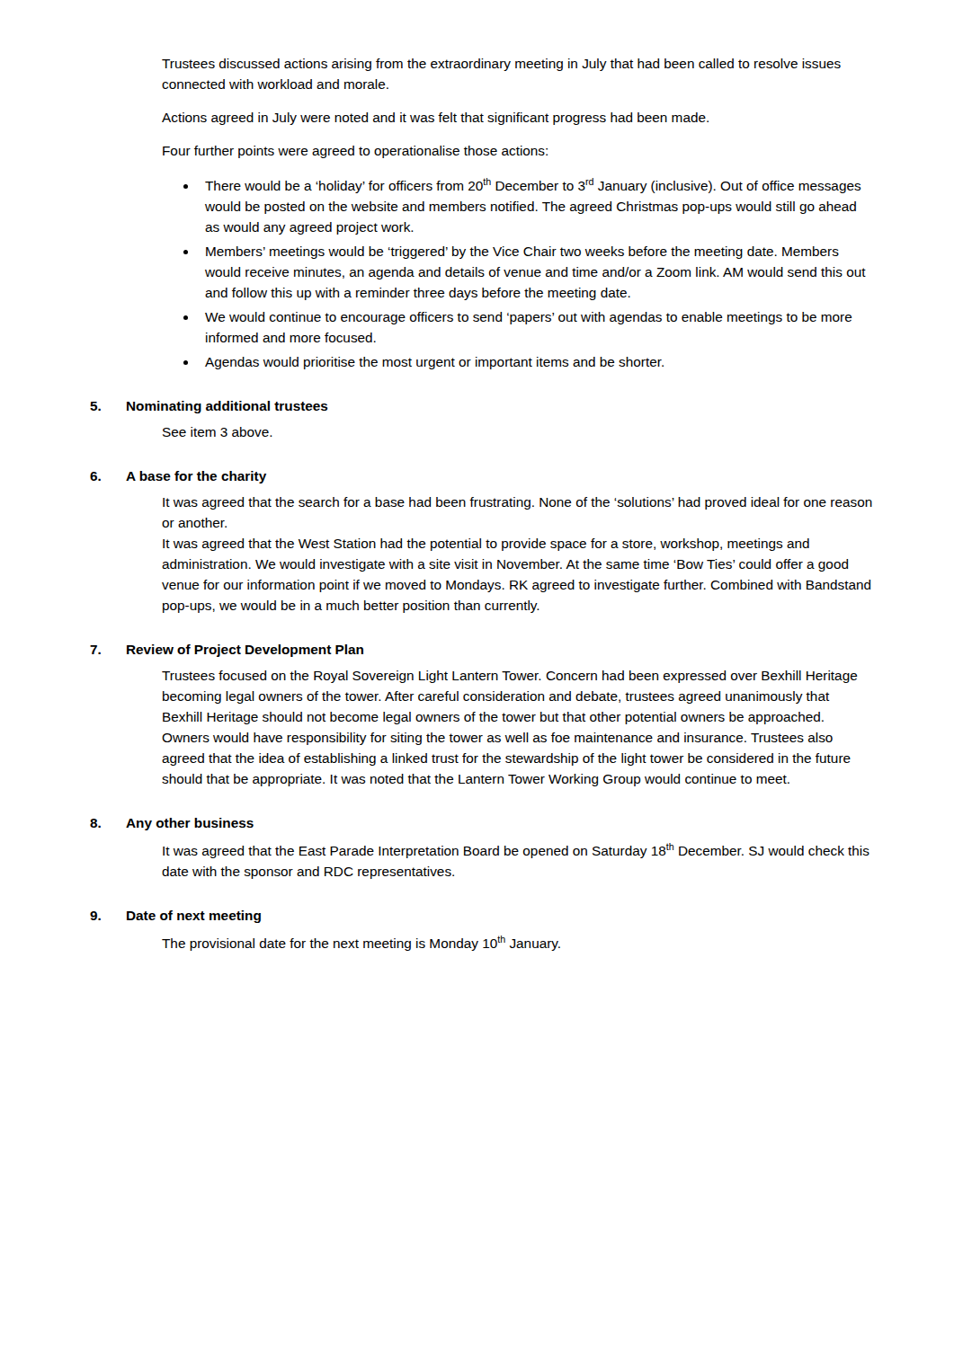Trustees discussed actions arising from the extraordinary meeting in July that had been called to resolve issues connected with workload and morale.
Actions agreed in July were noted and it was felt that significant progress had been made.
Four further points were agreed to operationalise those actions:
There would be a ‘holiday’ for officers from 20th December to 3rd January (inclusive). Out of office messages would be posted on the website and members notified. The agreed Christmas pop-ups would still go ahead as would any agreed project work.
Members’ meetings would be ‘triggered’ by the Vice Chair two weeks before the meeting date. Members would receive minutes, an agenda and details of venue and time and/or a Zoom link. AM would send this out and follow this up with a reminder three days before the meeting date.
We would continue to encourage officers to send ‘papers’ out with agendas to enable meetings to be more informed and more focused.
Agendas would prioritise the most urgent or important items and be shorter.
5. Nominating additional trustees
See item 3 above.
6. A base for the charity
It was agreed that the search for a base had been frustrating. None of the ‘solutions’ had proved ideal for one reason or another.
It was agreed that the West Station had the potential to provide space for a store, workshop, meetings and administration. We would investigate with a site visit in November. At the same time ‘Bow Ties’ could offer a good venue for our information point if we moved to Mondays. RK agreed to investigate further. Combined with Bandstand pop-ups, we would be in a much better position than currently.
7. Review of Project Development Plan
Trustees focused on the Royal Sovereign Light Lantern Tower. Concern had been expressed over Bexhill Heritage becoming legal owners of the tower. After careful consideration and debate, trustees agreed unanimously that Bexhill Heritage should not become legal owners of the tower but that other potential owners be approached. Owners would have responsibility for siting the tower as well as foe maintenance and insurance. Trustees also agreed that the idea of establishing a linked trust for the stewardship of the light tower be considered in the future should that be appropriate. It was noted that the Lantern Tower Working Group would continue to meet.
8. Any other business
It was agreed that the East Parade Interpretation Board be opened on Saturday 18th December. SJ would check this date with the sponsor and RDC representatives.
9. Date of next meeting
The provisional date for the next meeting is Monday 10th January.